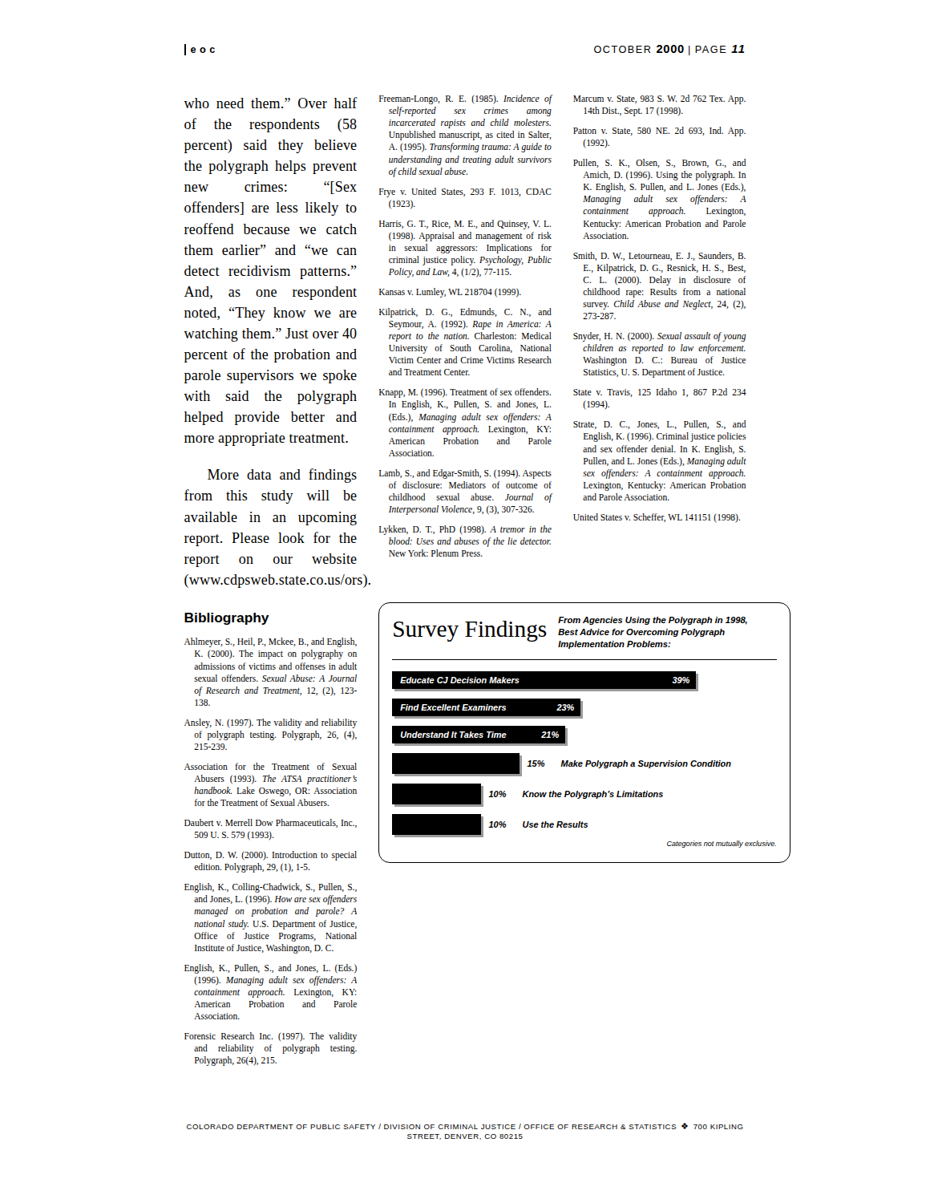eoc
OCTOBER 2000|PAGE 11
who need them.” Over half of the respondents (58 percent) said they believe the polygraph helps prevent new crimes: “[Sex offenders] are less likely to reoffend because we catch them earlier” and “we can detect recidivism patterns.” And, as one respondent noted, “They know we are watching them.” Just over 40 percent of the probation and parole supervisors we spoke with said the polygraph helped provide better and more appropriate treatment.
More data and findings from this study will be available in an upcoming report. Please look for the report on our website (www.cdpsweb.state.co.us/ors).
Bibliography
Ahlmeyer, S., Heil, P., Mckee, B., and English, K. (2000). The impact on polygraphy on admissions of victims and offenses in adult sexual offenders. Sexual Abuse: A Journal of Research and Treatment, 12, (2), 123-138.
Ansley, N. (1997). The validity and reliability of polygraph testing. Polygraph, 26, (4), 215-239.
Association for the Treatment of Sexual Abusers (1993). The ATSA practitioner’s handbook. Lake Oswego, OR: Association for the Treatment of Sexual Abusers.
Daubert v. Merrell Dow Pharmaceuticals, Inc., 509 U. S. 579 (1993).
Dutton, D. W. (2000). Introduction to special edition. Polygraph, 29, (1), 1-5.
English, K., Colling-Chadwick, S., Pullen, S., and Jones, L. (1996). How are sex offenders managed on probation and parole? A national study. U.S. Department of Justice, Office of Justice Programs, National Institute of Justice, Washington, D. C.
English, K., Pullen, S., and Jones, L. (Eds.) (1996). Managing adult sex offenders: A containment approach. Lexington, KY: American Probation and Parole Association.
Forensic Research Inc. (1997). The validity and reliability of polygraph testing. Polygraph, 26(4), 215.
Freeman-Longo, R. E. (1985). Incidence of self-reported sex crimes among incarcerated rapists and child molesters. Unpublished manuscript, as cited in Salter, A. (1995). Transforming trauma: A guide to understanding and treating adult survivors of child sexual abuse.
Frye v. United States, 293 F. 1013, CDAC (1923).
Harris, G. T., Rice, M. E., and Quinsey, V. L. (1998). Appraisal and management of risk in sexual aggressors: Implications for criminal justice policy. Psychology, Public Policy, and Law, 4, (1/2), 77-115.
Kansas v. Lumley, WL 218704 (1999).
Kilpatrick, D. G., Edmunds, C. N., and Seymour, A. (1992). Rape in America: A report to the nation. Charleston: Medical University of South Carolina, National Victim Center and Crime Victims Research and Treatment Center.
Knapp, M. (1996). Treatment of sex offenders. In English, K., Pullen, S. and Jones, L. (Eds.), Managing adult sex offenders: A containment approach. Lexington, KY: American Probation and Parole Association.
Lamb, S., and Edgar-Smith, S. (1994). Aspects of disclosure: Mediators of outcome of childhood sexual abuse. Journal of Interpersonal Violence, 9, (3), 307-326.
Lykken, D. T., PhD (1998). A tremor in the blood: Uses and abuses of the lie detector. New York: Plenum Press.
Survey Findings
From Agencies Using the Polygraph in 1998,
Best Advice for Overcoming Polygraph
Implementation Problems:
Educate CJ Decision Makers 39%
Find Excellent Examiners 23%
Understand It Takes Time 21%
15% Make Polygraph a Supervision Condition
10% Know the Polygraph’s Limitations
10% Use the Results
Categories not mutually exclusive.
Marcum v. State, 983 S. W. 2d 762 Tex. App. 14th Dist., Sept. 17 (1998).
Patton v. State, 580 NE. 2d 693, Ind. App. (1992).
Pullen, S. K., Olsen, S., Brown, G., and Amich, D. (1996). Using the polygraph. In K. English, S. Pullen, and L. Jones (Eds.), Managing adult sex offenders: A containment approach. Lexington, Kentucky: American Probation and Parole Association.
Smith, D. W., Letourneau, E. J., Saunders, B. E., Kilpatrick, D. G., Resnick, H. S., Best, C. L. (2000). Delay in disclosure of childhood rape: Results from a national survey. Child Abuse and Neglect, 24, (2), 273-287.
Snyder, H. N. (2000). Sexual assault of young children as reported to law enforcement. Washington D. C.: Bureau of Justice Statistics, U. S. Department of Justice.
State v. Travis, 125 Idaho 1, 867 P.2d 234 (1994).
Strate, D. C., Jones, L., Pullen, S., and English, K. (1996). Criminal justice policies and sex offender denial. In K. English, S. Pullen, and L. Jones (Eds.), Managing adult sex offenders: A containment approach. Lexington, Kentucky: American Probation and Parole Association.
United States v. Scheffer, WL 141151 (1998).
COLORADO DEPARTMENT OF PUBLIC SAFETY / DIVISION OF CRIMINAL JUSTICE / OFFICE OF RESEARCH & STATISTICS❖700 KIPLING STREET, DENVER, CO 80215